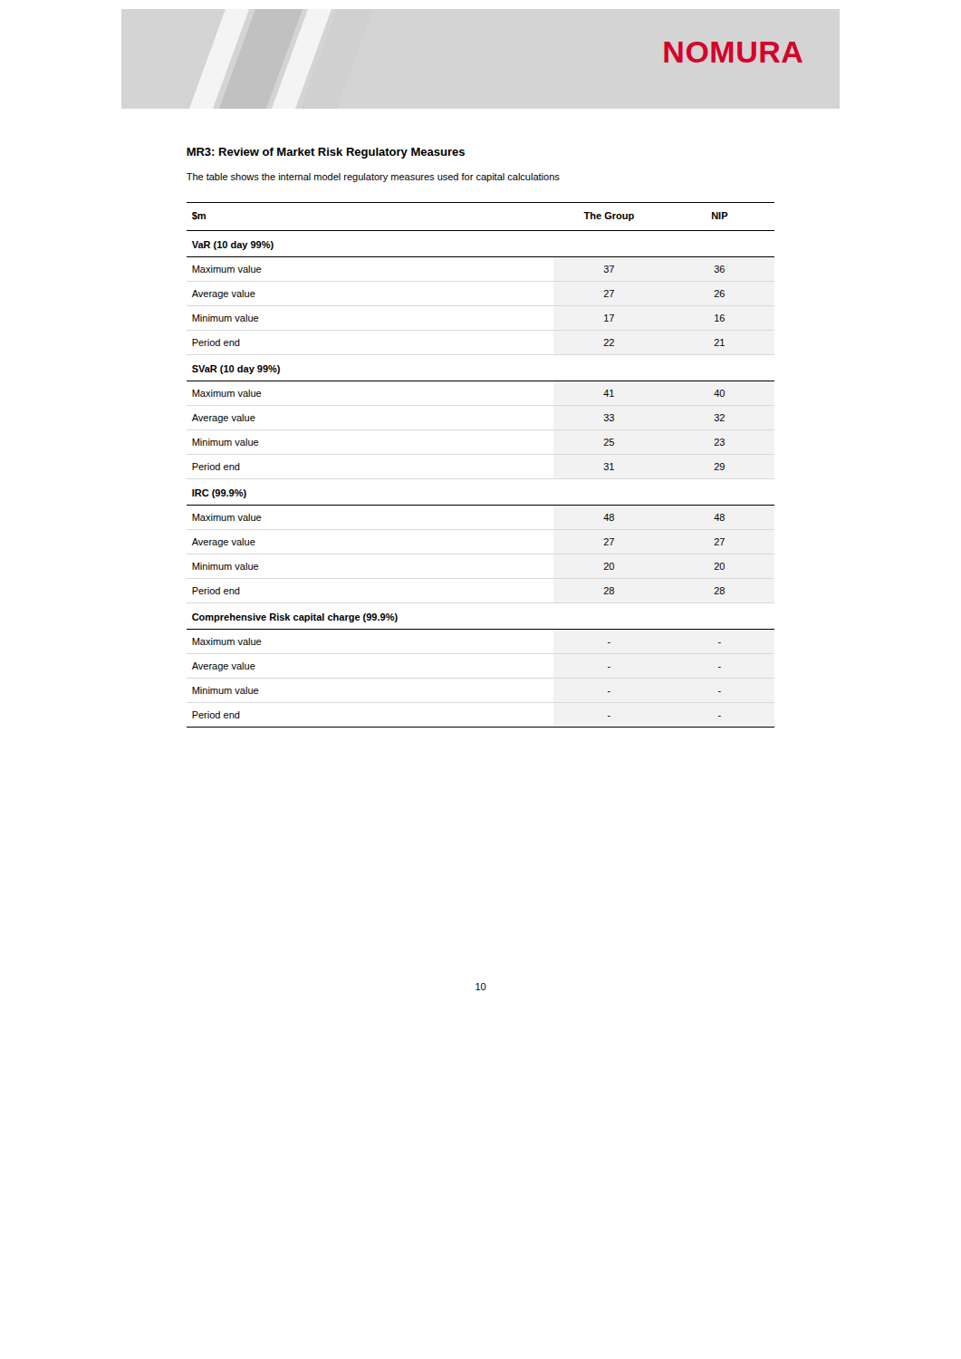NOMURA
MR3: Review of Market Risk Regulatory Measures
The table shows the internal model regulatory measures used for capital calculations
| $m | The Group | NIP |
| --- | --- | --- |
| VaR (10 day 99%) |
| Maximum value | 37 | 36 |
| Average value | 27 | 26 |
| Minimum value | 17 | 16 |
| Period end | 22 | 21 |
| SVaR (10 day 99%) |
| Maximum value | 41 | 40 |
| Average value | 33 | 32 |
| Minimum value | 25 | 23 |
| Period end | 31 | 29 |
| IRC (99.9%) |
| Maximum value | 48 | 48 |
| Average value | 27 | 27 |
| Minimum value | 20 | 20 |
| Period end | 28 | 28 |
| Comprehensive Risk capital charge (99.9%) |
| Maximum value | - | - |
| Average value | - | - |
| Minimum value | - | - |
| Period end | - | - |
10